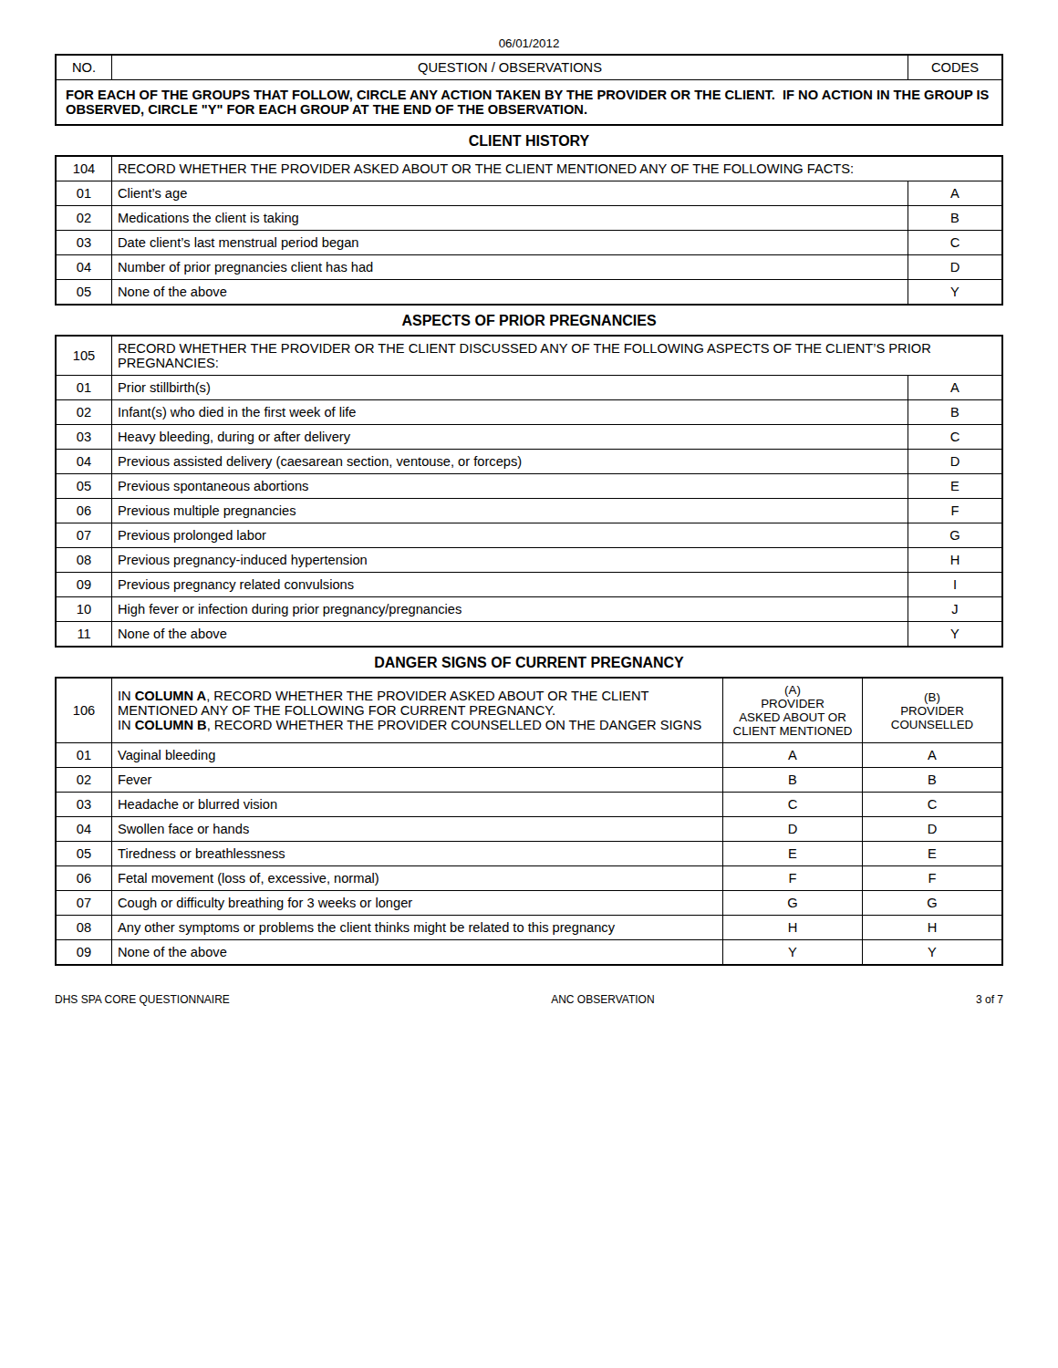06/01/2012
| NO. | QUESTION / OBSERVATIONS | CODES |
| FOR EACH OF THE GROUPS THAT FOLLOW, CIRCLE ANY ACTION TAKEN BY THE PROVIDER OR THE CLIENT. IF NO ACTION IN THE GROUP IS OBSERVED, CIRCLE "Y" FOR EACH GROUP AT THE END OF THE OBSERVATION. |
CLIENT HISTORY
| 104 | RECORD WHETHER THE PROVIDER ASKED ABOUT OR THE CLIENT MENTIONED ANY OF THE FOLLOWING FACTS: |
| 01 | Client’s age | A |
| 02 | Medications the client is taking | B |
| 03 | Date client’s last menstrual period began | C |
| 04 | Number of prior pregnancies client has had | D |
| 05 | None of the above | Y |
ASPECTS OF PRIOR PREGNANCIES
| 105 | RECORD WHETHER THE PROVIDER OR THE CLIENT DISCUSSED ANY OF THE FOLLOWING ASPECTS OF THE CLIENT’S PRIOR PREGNANCIES: |
| 01 | Prior stillbirth(s) | A |
| 02 | Infant(s) who died in the first week of life | B |
| 03 | Heavy bleeding, during or after delivery | C |
| 04 | Previous assisted delivery (caesarean section, ventouse, or forceps) | D |
| 05 | Previous spontaneous abortions | E |
| 06 | Previous multiple pregnancies | F |
| 07 | Previous prolonged labor | G |
| 08 | Previous pregnancy-induced hypertension | H |
| 09 | Previous pregnancy related convulsions | I |
| 10 | High fever or infection during prior pregnancy/pregnancies | J |
| 11 | None of the above | Y |
DANGER SIGNS OF CURRENT PREGNANCY
| 106 | IN COLUMN A , RECORD WHETHER THE PROVIDER ASKED ABOUT OR THE CLIENT MENTIONED ANY OF THE FOLLOWING FOR CURRENT PREGNANCY. IN COLUMN B , RECORD WHETHER THE PROVIDER COUNSELLED ON THE DANGER SIGNS | (A) PROVIDER ASKED ABOUT OR CLIENT MENTIONED | (B) PROVIDER COUNSELLED |
| 01 | Vaginal bleeding | A | A |
| 02 | Fever | B | B |
| 03 | Headache or blurred vision | C | C |
| 04 | Swollen face or hands | D | D |
| 05 | Tiredness or breathlessness | E | E |
| 06 | Fetal movement (loss of, excessive, normal) | F | F |
| 07 | Cough or difficulty breathing for 3 weeks or longer | G | G |
| 08 | Any other symptoms or problems the client thinks might be related to this pregnancy | H | H |
| 09 | None of the above | Y | Y |
DHS SPA CORE QUESTIONNAIRE ANC OBSERVATION 3 of 7